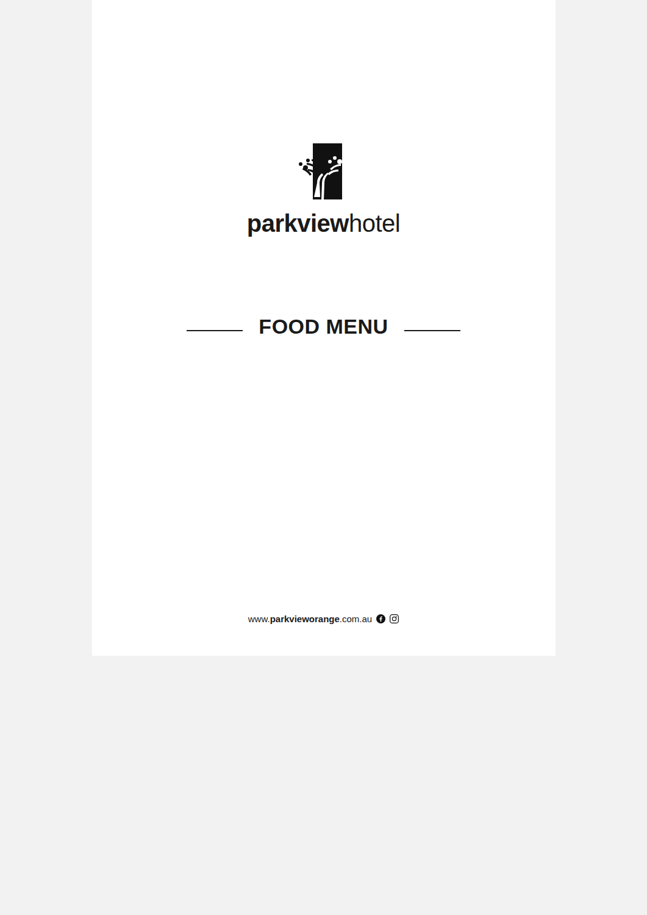parkview hotel
FOOD MENU
www.parkvieworange.com.au